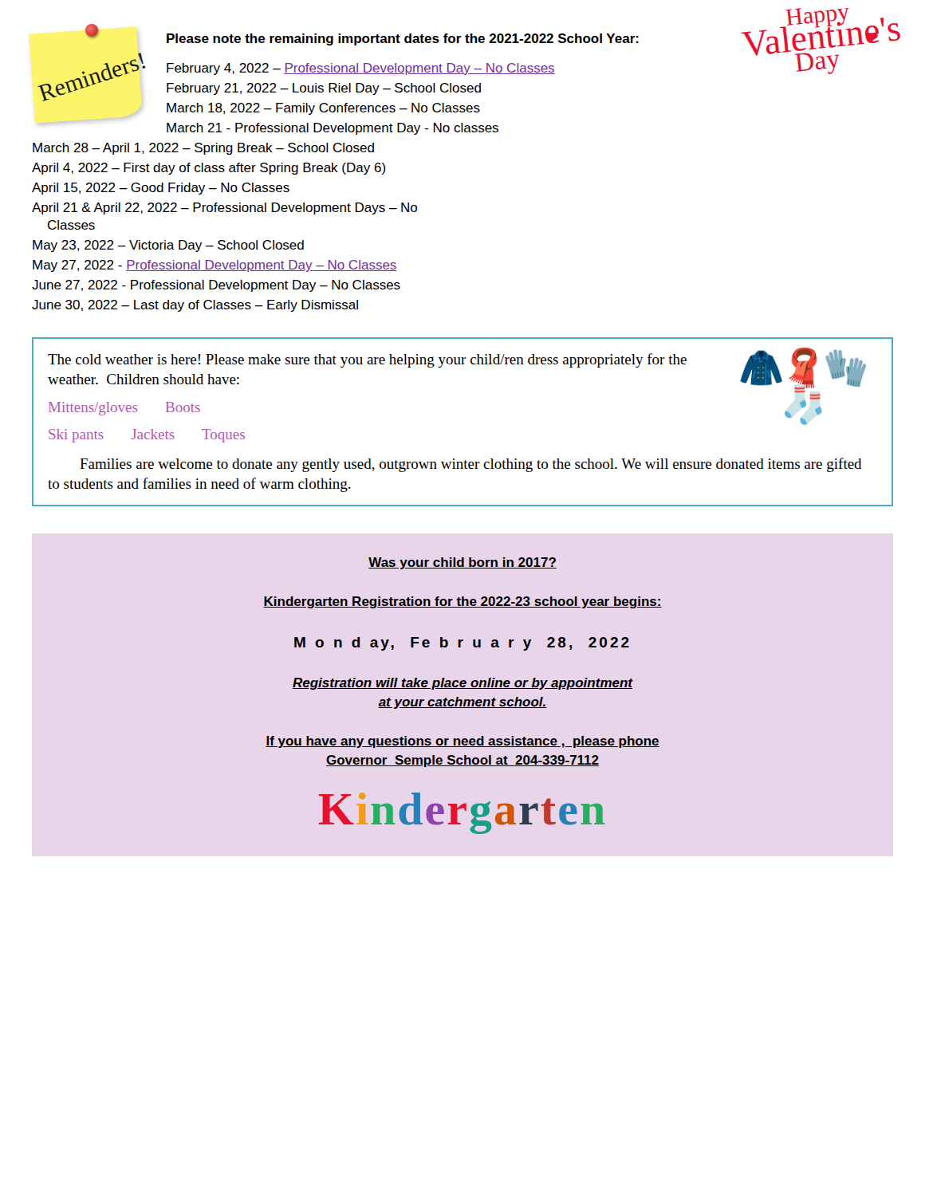Reminders!
Please note the remaining important dates for the 2021-2022 School Year:
Happy Valentine's ❤ Day
February 4, 2022 – Professional Development Day – No Classes
February 21, 2022 – Louis Riel Day – School Closed
March 18, 2022 – Family Conferences – No Classes
March 21 - Professional Development Day - No classes
March 28 – April 1, 2022 – Spring Break – School Closed
April 4, 2022 – First day of class after Spring Break (Day 6)
April 15, 2022 – Good Friday – No Classes
April 21 & April 22, 2022 – Professional Development Days – No
Classes
May 23, 2022 – Victoria Day – School Closed
May 27, 2022 - Professional Development Day – No Classes
June 27, 2022 - Professional Development Day – No Classes
June 30, 2022 – Last day of Classes – Early Dismissal
🧥🧣🧤🧦
The cold weather is here! Please make sure that you are helping your child/ren dress appropriately for the weather. Children should have:
Mittens/gloves Boots
Ski pants Jackets Toques
Families are welcome to donate any gently used, outgrown winter clothing to the school. We will ensure donated items are gifted to students and families in need of warm clothing.
Was your child born in 2017?
Kindergarten Registration for the 2022-23 school year begins:
M o n d ay, Fe b r u a r y 28, 2022
Registration will take place online or by appointment
at your catchment school.
If you have any questions or need assistance , please phone
Governor Semple School at 204-339-7112
Kindergarten